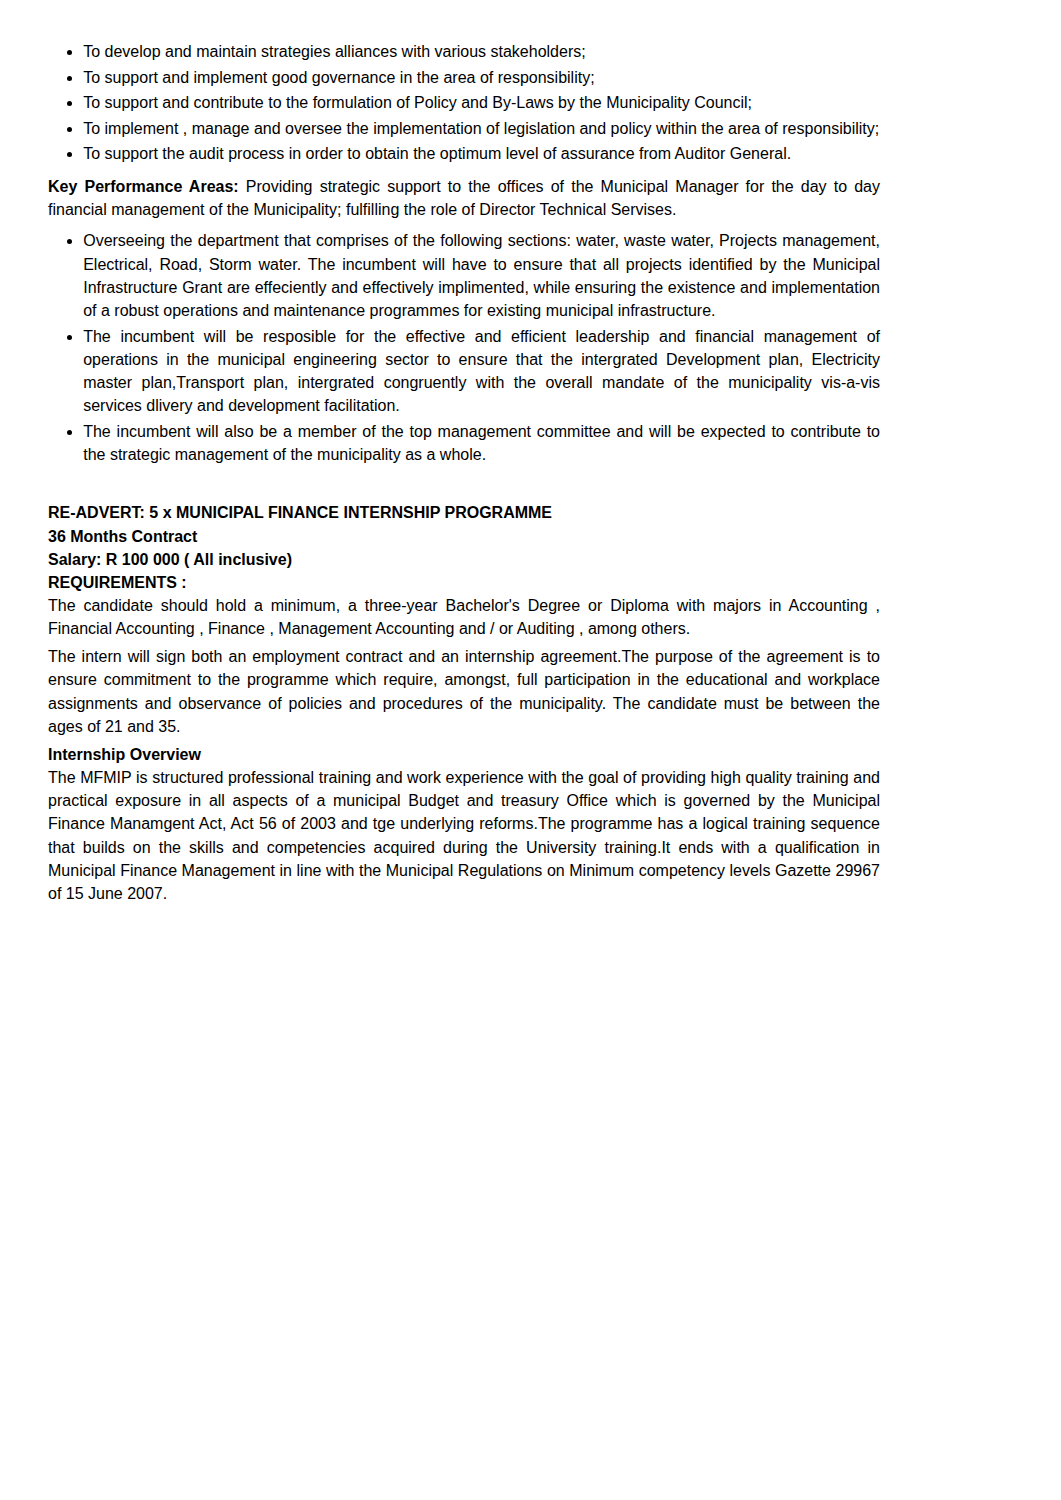To develop and maintain strategies alliances with various stakeholders;
To support and implement good governance in the area of responsibility;
To support and contribute to the formulation of Policy and By-Laws by the Municipality Council;
To implement , manage and oversee the implementation of legislation and policy within the area of responsibility;
To support the audit process in order to obtain the optimum level of assurance from Auditor General.
Key Performance Areas: Providing strategic support to the offices of the Municipal Manager for the day to day financial management of the Municipality; fulfilling the role of Director Technical Servises.
Overseeing the department that comprises of the following sections: water, waste water, Projects management, Electrical, Road, Storm water. The incumbent will have to ensure that all projects identified by the Municipal Infrastructure Grant are effeciently and effectively implimented, while ensuring the existence and implementation of a robust operations and maintenance programmes for existing municipal infrastructure.
The incumbent will be resposible for the effective and efficient leadership and financial management of operations in the municipal engineering sector to ensure that the intergrated Development plan, Electricity master plan,Transport plan, intergrated congruently with the overall mandate of the municipality vis-a-vis services dlivery and development facilitation.
The incumbent will also be a member of the top management committee and will be expected to contribute to the strategic management of the municipality as a whole.
RE-ADVERT: 5 x MUNICIPAL FINANCE INTERNSHIP PROGRAMME
36 Months Contract
Salary: R 100 000 ( All inclusive)
REQUIREMENTS :
The candidate should hold a minimum, a three-year Bachelor's Degree or Diploma with majors in Accounting , Financial Accounting , Finance , Management Accounting and / or Auditing , among others.
The intern will sign both an employment contract and an internship agreement.The purpose of the agreement is to ensure commitment to the programme which require, amongst, full participation in the educational and workplace assignments and observance of policies and procedures of the municipality. The candidate must be between the ages of 21 and 35.
Internship Overview
The MFMIP is structured professional training and work experience with the goal of providing high quality training and practical exposure in all aspects of a municipal Budget and treasury Office which is governed by the Municipal Finance Manamgent Act, Act 56 of 2003 and tge underlying reforms.The programme has a logical training sequence that builds on the skills and competencies acquired during the University training.It ends with a qualification in Municipal Finance Management in line with the Municipal Regulations on Minimum competency levels Gazette 29967 of 15 June 2007.